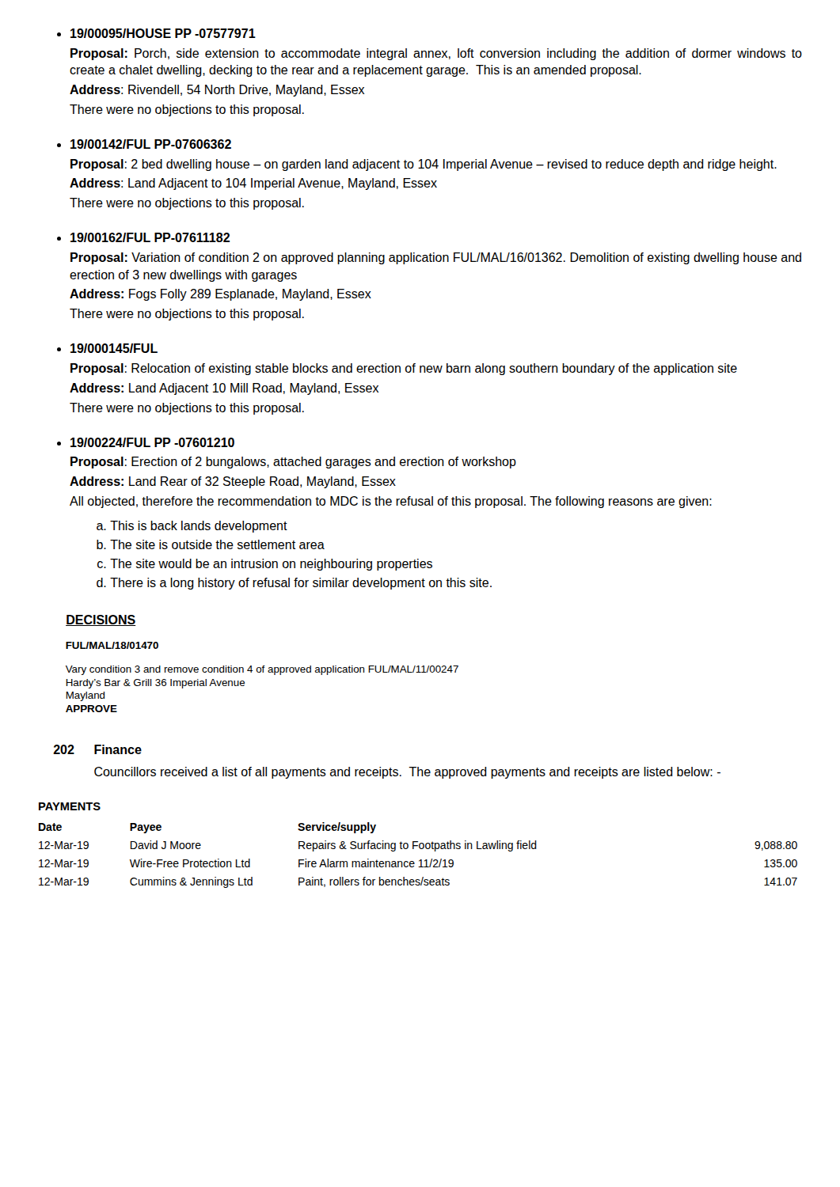19/00095/HOUSE PP -07577971
Proposal: Porch, side extension to accommodate integral annex, loft conversion including the addition of dormer windows to create a chalet dwelling, decking to the rear and a replacement garage. This is an amended proposal.
Address: Rivendell, 54 North Drive, Mayland, Essex
There were no objections to this proposal.
19/00142/FUL PP-07606362
Proposal: 2 bed dwelling house – on garden land adjacent to 104 Imperial Avenue – revised to reduce depth and ridge height.
Address: Land Adjacent to 104 Imperial Avenue, Mayland, Essex
There were no objections to this proposal.
19/00162/FUL PP-07611182
Proposal: Variation of condition 2 on approved planning application FUL/MAL/16/01362. Demolition of existing dwelling house and erection of 3 new dwellings with garages
Address: Fogs Folly 289 Esplanade, Mayland, Essex
There were no objections to this proposal.
19/000145/FUL
Proposal: Relocation of existing stable blocks and erection of new barn along southern boundary of the application site
Address: Land Adjacent 10 Mill Road, Mayland, Essex
There were no objections to this proposal.
19/00224/FUL PP -07601210
Proposal: Erection of 2 bungalows, attached garages and erection of workshop
Address: Land Rear of 32 Steeple Road, Mayland, Essex
All objected, therefore the recommendation to MDC is the refusal of this proposal. The following reasons are given:
This is back lands development
The site is outside the settlement area
The site would be an intrusion on neighbouring properties
There is a long history of refusal for similar development on this site.
DECISIONS
FUL/MAL/18/01470
Vary condition 3 and remove condition 4 of approved application FUL/MAL/11/00247
Hardy’s Bar & Grill 36 Imperial Avenue
Mayland
APPROVE
202
Finance
Councillors received a list of all payments and receipts. The approved payments and receipts are listed below: -
PAYMENTS
| Date | Payee | Service/supply | |
| --- | --- | --- | --- |
| 12-Mar-19 | David J Moore | Repairs & Surfacing to Footpaths in Lawling field | 9,088.80 |
| 12-Mar-19 | Wire-Free Protection Ltd | Fire Alarm maintenance 11/2/19 | 135.00 |
| 12-Mar-19 | Cummins & Jennings Ltd | Paint, rollers for benches/seats | 141.07 |